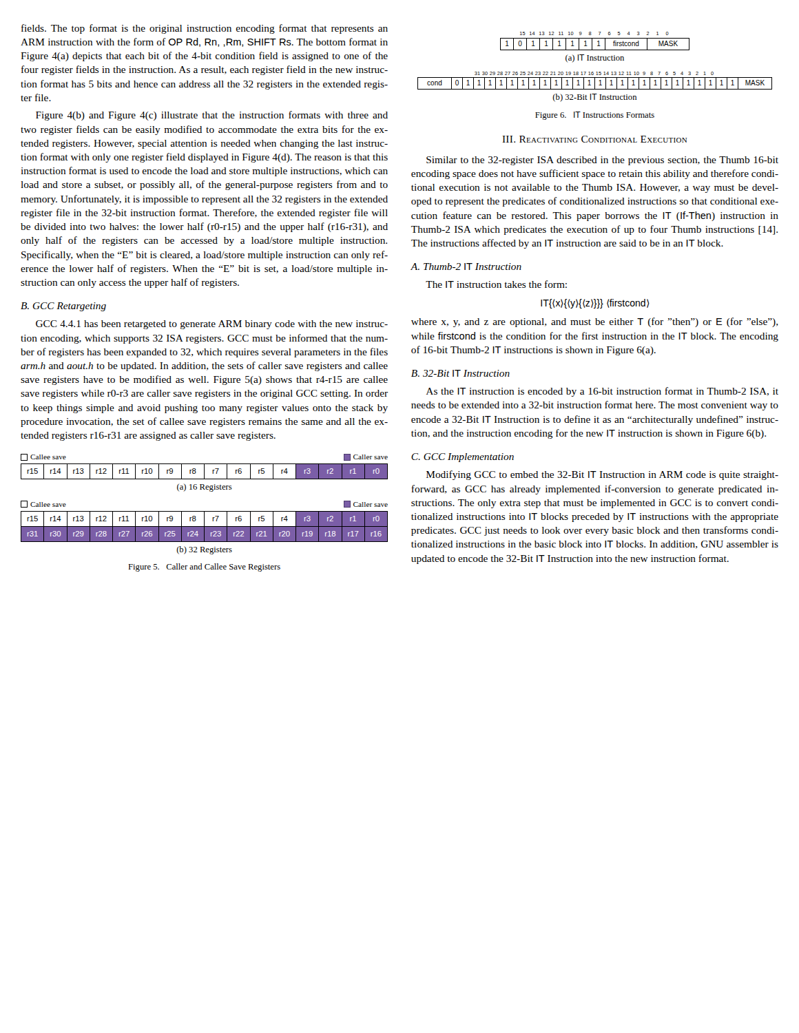fields. The top format is the original instruction encoding format that represents an ARM instruction with the form of OP Rd, Rn, ,Rm, SHIFT Rs. The bottom format in Figure 4(a) depicts that each bit of the 4-bit condition field is assigned to one of the four register fields in the instruction. As a result, each register field in the new instruction format has 5 bits and hence can address all the 32 registers in the extended register file.
Figure 4(b) and Figure 4(c) illustrate that the instruction formats with three and two register fields can be easily modified to accommodate the extra bits for the extended registers. However, special attention is needed when changing the last instruction format with only one register field displayed in Figure 4(d). The reason is that this instruction format is used to encode the load and store multiple instructions, which can load and store a subset, or possibly all, of the general-purpose registers from and to memory. Unfortunately, it is impossible to represent all the 32 registers in the extended register file in the 32-bit instruction format. Therefore, the extended register file will be divided into two halves: the lower half (r0-r15) and the upper half (r16-r31), and only half of the registers can be accessed by a load/store multiple instruction. Specifically, when the “E” bit is cleared, a load/store multiple instruction can only reference the lower half of registers. When the “E” bit is set, a load/store multiple instruction can only access the upper half of registers.
B. GCC Retargeting
GCC 4.4.1 has been retargeted to generate ARM binary code with the new instruction encoding, which supports 32 ISA registers. GCC must be informed that the number of registers has been expanded to 32, which requires several parameters in the files arm.h and aout.h to be updated. In addition, the sets of caller save registers and callee save registers have to be modified as well. Figure 5(a) shows that r4-r15 are callee save registers while r0-r3 are caller save registers in the original GCC setting. In order to keep things simple and avoid pushing too many register values onto the stack by procedure invocation, the set of callee save registers remains the same and all the extended registers r16-r31 are assigned as caller save registers.
Callee save Caller save
| r15 | r14 | r13 | r12 | r11 | r10 | r9 | r8 | r7 | r6 | r5 | r4 | r3 | r2 | r1 | r0 |
(a) 16 Registers
Callee save Caller save
| r15 | r14 | r13 | r12 | r11 | r10 | r9 | r8 | r7 | r6 | r5 | r4 | r3 | r2 | r1 | r0 |
| r31 | r30 | r29 | r28 | r27 | r26 | r25 | r24 | r23 | r22 | r21 | r20 | r19 | r18 | r17 | r16 |
(b) 32 Registers
Figure 5. Caller and Callee Save Registers
1514131211109876543210
| 1 | 0 | 1 | 1 | 1 | 1 | 1 | 1 | firstcond | MASK |
(a) IT Instruction
313029282726252423222120191817161514131211109876543210
| cond | 0 | 1 | 1 | 1 | 1 | 1 | 1 | 1 | 1 | 1 | 1 | 1 | 1 | 1 | 1 | 1 | 1 | 1 | 1 | 1 | 1 | 1 | 1 | 1 | 1 | 1 | MASK |
(b) 32-Bit IT Instruction
Figure 6. IT Instructions Formats
III. Reactivating Conditional Execution
Similar to the 32-register ISA described in the previous section, the Thumb 16-bit encoding space does not have sufficient space to retain this ability and therefore conditional execution is not available to the Thumb ISA. However, a way must be developed to represent the predicates of conditionalized instructions so that conditional execution feature can be restored. This paper borrows the IT (If-Then) instruction in Thumb-2 ISA which predicates the execution of up to four Thumb instructions [14]. The instructions affected by an IT instruction are said to be in an IT block.
A. Thumb-2 IT Instruction
The IT instruction takes the form:
IT{⟨x⟩{⟨y⟩{⟨z⟩}}} ⟨firstcond⟩
where x, y, and z are optional, and must be either T (for ”then”) or E (for ”else”), while firstcond is the condition for the first instruction in the IT block. The encoding of 16-bit Thumb-2 IT instructions is shown in Figure 6(a).
B. 32-Bit IT Instruction
As the IT instruction is encoded by a 16-bit instruction format in Thumb-2 ISA, it needs to be extended into a 32-bit instruction format here. The most convenient way to encode a 32-Bit IT Instruction is to define it as an “architecturally undefined” instruction, and the instruction encoding for the new IT instruction is shown in Figure 6(b).
C. GCC Implementation
Modifying GCC to embed the 32-Bit IT Instruction in ARM code is quite straightforward, as GCC has already implemented if-conversion to generate predicated instructions. The only extra step that must be implemented in GCC is to convert conditionalized instructions into IT blocks preceded by IT instructions with the appropriate predicates. GCC just needs to look over every basic block and then transforms conditionalized instructions in the basic block into IT blocks. In addition, GNU assembler is updated to encode the 32-Bit IT Instruction into the new instruction format.